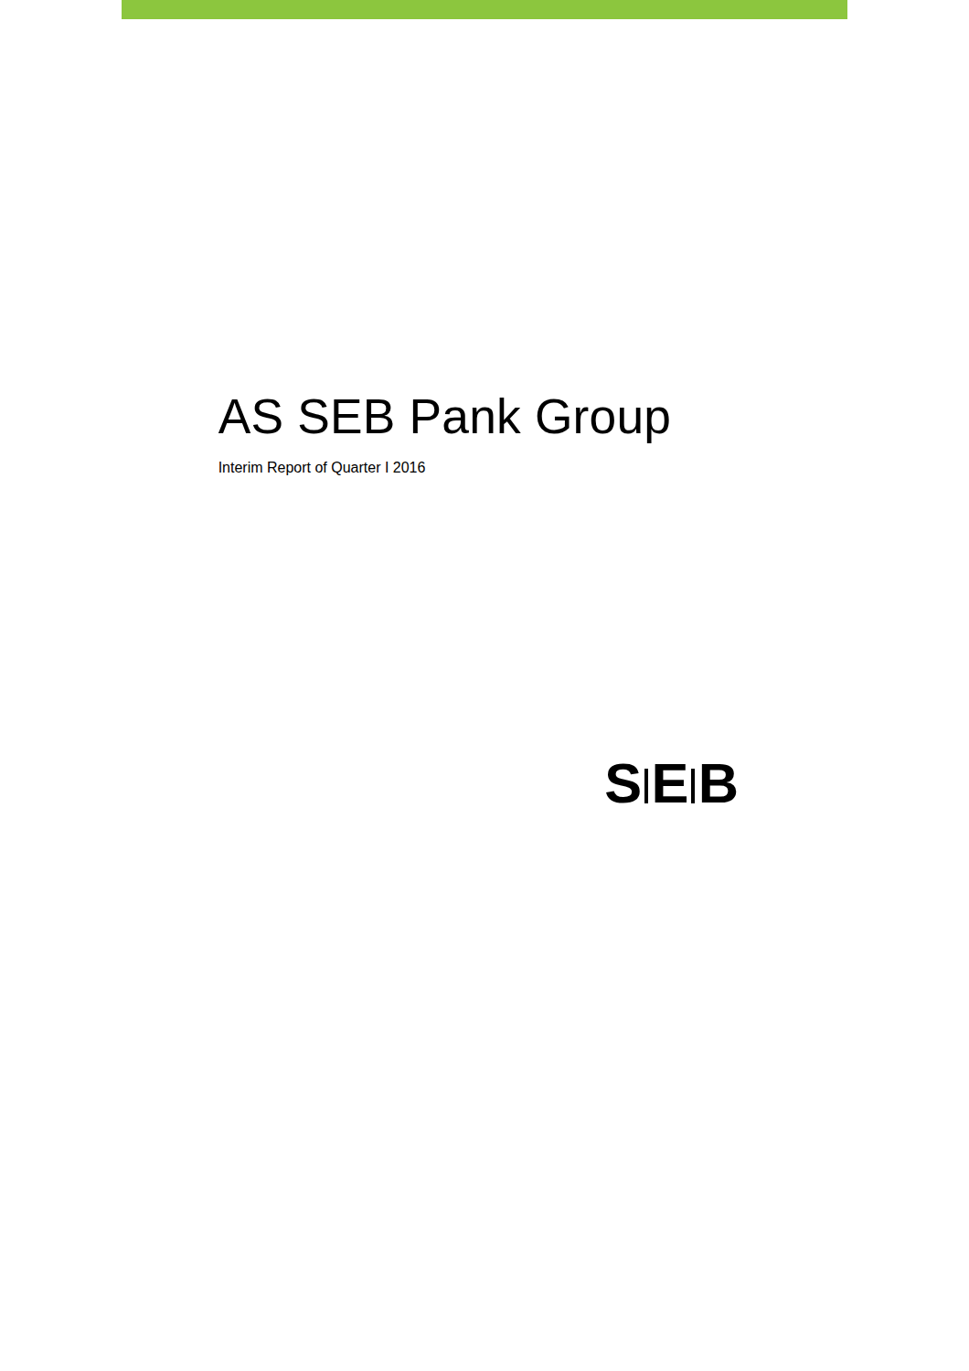AS SEB Pank Group
Interim Report of Quarter I 2016
S E B